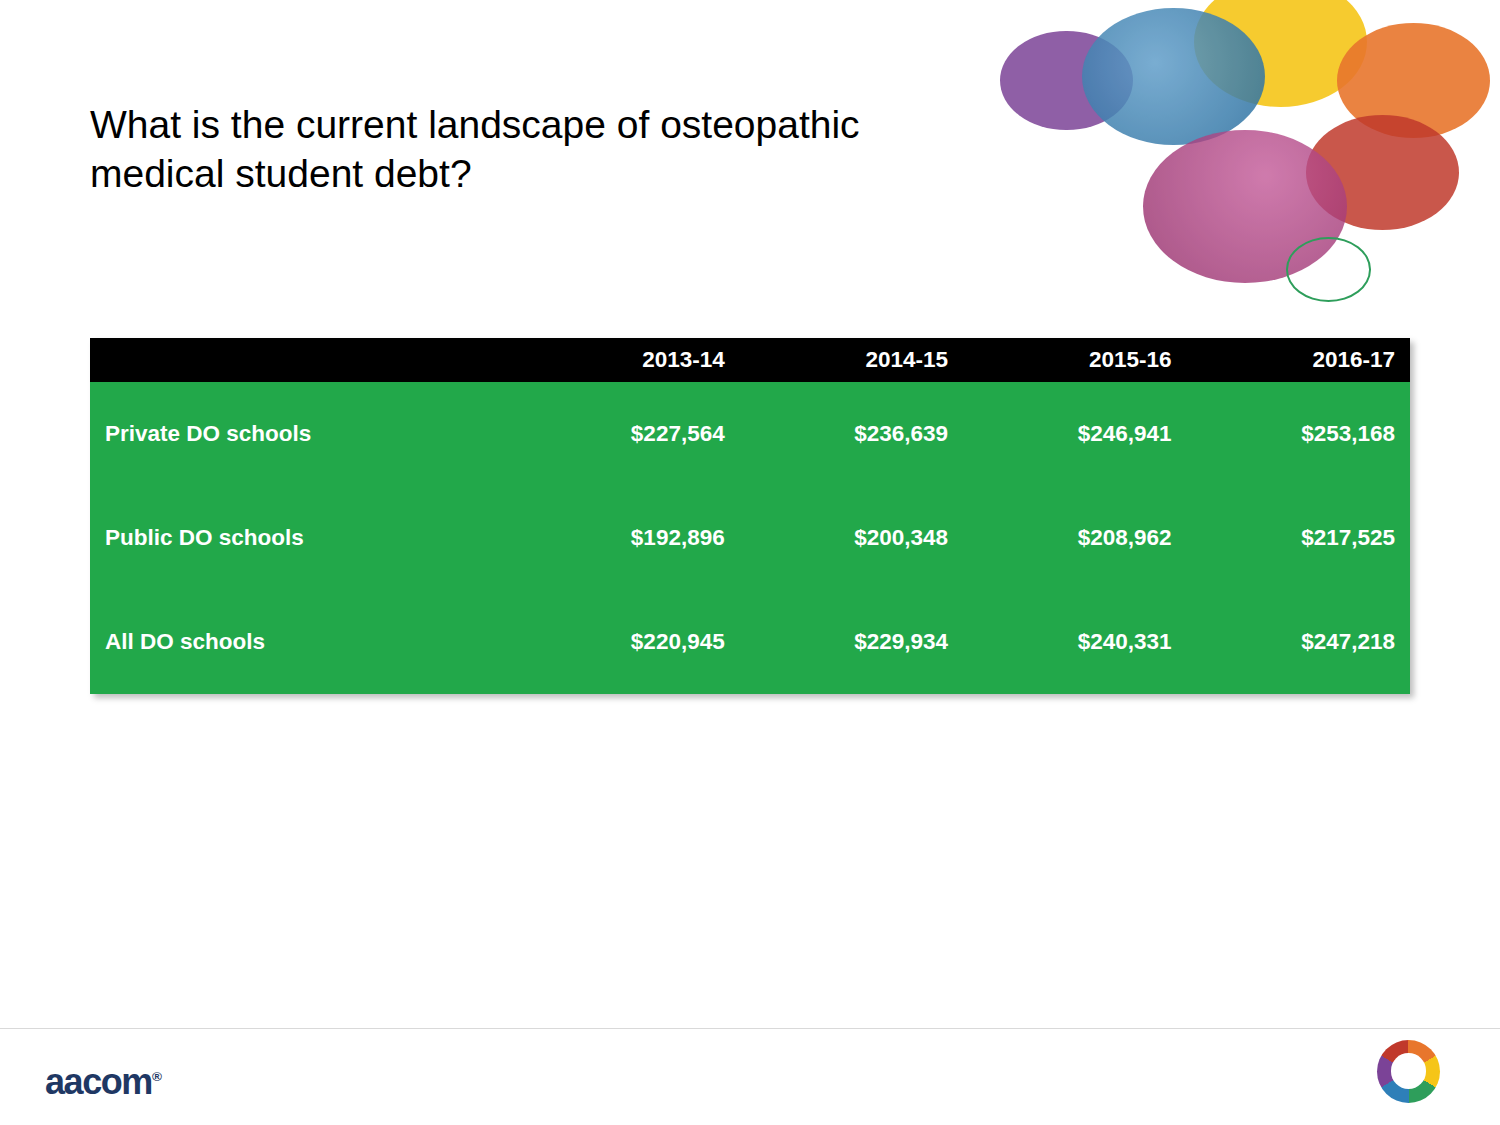What is the current landscape of osteopathic medical student debt?
| | 2013-14 | 2014-15 | 2015-16 | 2016-17 |
| --- | --- | --- | --- | --- |
| Private DO schools | $227,564 | $236,639 | $246,941 | $253,168 |
| Public DO schools | $192,896 | $200,348 | $208,962 | $217,525 |
| All DO schools | $220,945 | $229,934 | $240,331 | $247,218 |
aacom®